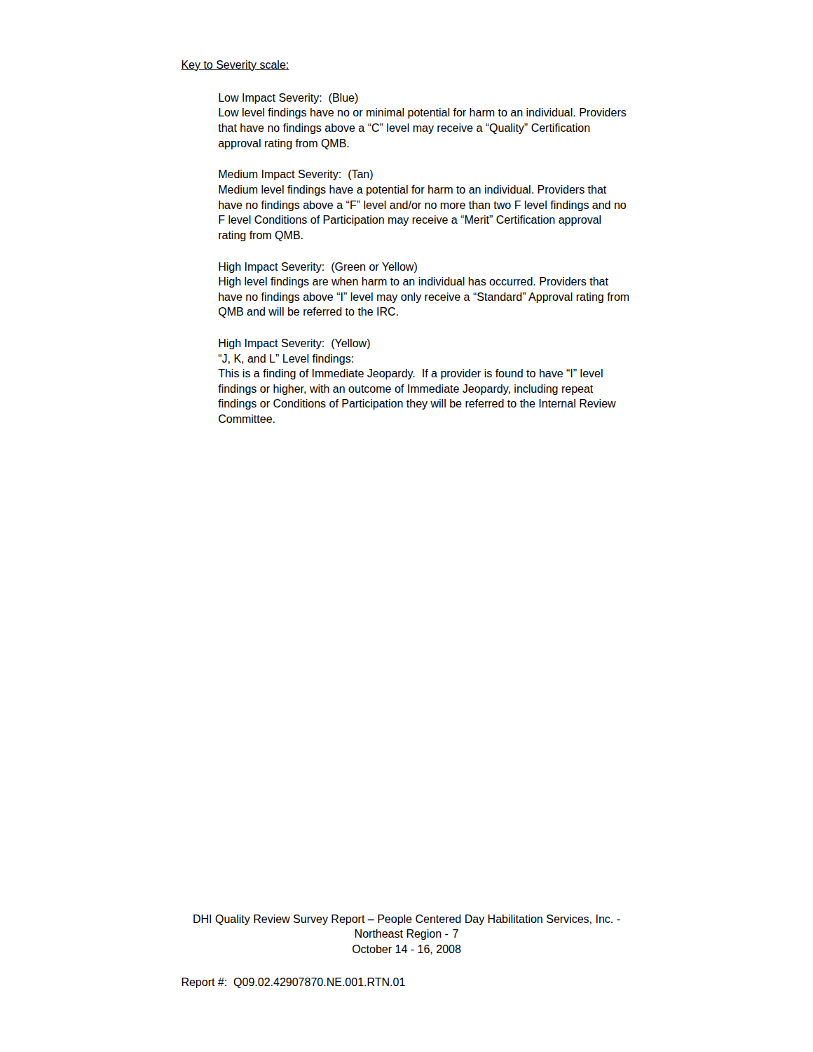Key to Severity scale:
Low Impact Severity: (Blue)
Low level findings have no or minimal potential for harm to an individual. Providers that have no findings above a “C” level may receive a “Quality” Certification approval rating from QMB.
Medium Impact Severity: (Tan)
Medium level findings have a potential for harm to an individual. Providers that have no findings above a “F” level and/or no more than two F level findings and no F level Conditions of Participation may receive a “Merit” Certification approval rating from QMB.
High Impact Severity: (Green or Yellow)
High level findings are when harm to an individual has occurred. Providers that have no findings above “I” level may only receive a “Standard” Approval rating from QMB and will be referred to the IRC.
High Impact Severity: (Yellow)
“J, K, and L” Level findings:
This is a finding of Immediate Jeopardy. If a provider is found to have “I” level findings or higher, with an outcome of Immediate Jeopardy, including repeat findings or Conditions of Participation they will be referred to the Internal Review Committee.
DHI Quality Review Survey Report – People Centered Day Habilitation Services, Inc. - Northeast Region -7
October 14 - 16, 2008
Report #: Q09.02.42907870.NE.001.RTN.01